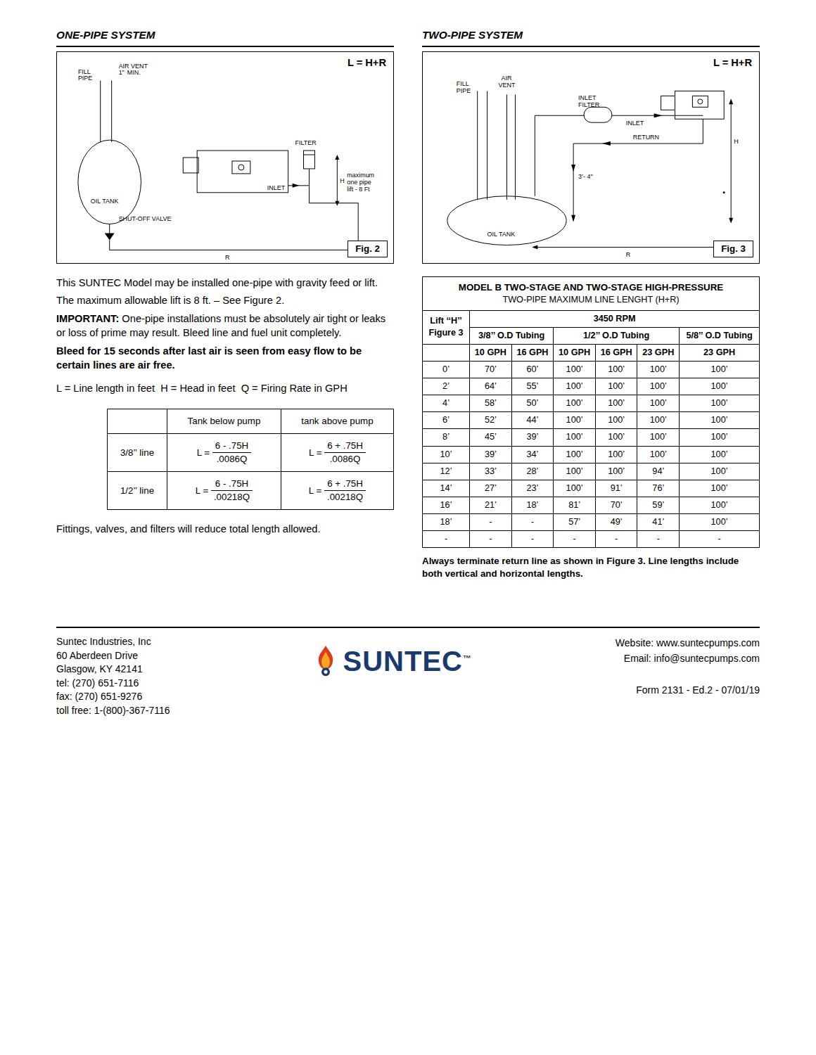ONE-PIPE SYSTEM
L = H+R OIL TANK FILL PIPE AIR VENT 1"   MIN. SHUT-OFF VALVE R FILTER INLET H maximum one pipe lift - 8 Ft Fig. 2
This SUNTEC Model may be installed one-pipe with gravity feed or lift.
The maximum allowable lift is 8 ft. – See Figure 2.
IMPORTANT: One-pipe installations must be absolutely air tight or leaks or loss of prime may result. Bleed line and fuel unit completely.
Bleed for 15 seconds after last air is seen from easy flow to be certain lines are air free.
L = Line length in feet H = Head in feet Q = Firing Rate in GPH
| | Tank below pump | tank above pump |
| 3/8’’ line | L = 6 - .75H .0086Q | L = 6 + .75H .0086Q |
| 1/2’’ line | L = 6 - .75H .00218Q | L = 6 + .75H .00218Q |
Fittings, valves, and filters will reduce total length allowed.
TWO-PIPE SYSTEM
L = H+R OIL TANK FILL PIPE AIR VENT INLET FILTER INLET RETURN 3’- 4" H R Fig. 3
MODEL B TWO-STAGE AND TWO-STAGE HIGH-PRESSURE TWO-PIPE MAXIMUM LINE LENGHT (H+R)
| Lift ‘‘H’’ Figure 3 | 3450 RPM |
| --- | --- |
| 3/8’’ O.D Tubing | 1/2’’ O.D Tubing | 5/8’’ O.D Tubing |
| | 10 GPH | 16 GPH | 10 GPH | 16 GPH | 23 GPH | 23 GPH |
| 0’ | 70’ | 60’ | 100’ | 100’ | 100’ | 100’ |
| 2’ | 64’ | 55’ | 100’ | 100’ | 100’ | 100’ |
| 4’ | 58’ | 50’ | 100’ | 100’ | 100’ | 100’ |
| 6’ | 52’ | 44’ | 100’ | 100’ | 100’ | 100’ |
| 8’ | 45’ | 39’ | 100’ | 100’ | 100’ | 100’ |
| 10’ | 39’ | 34’ | 100’ | 100’ | 100’ | 100’ |
| 12’ | 33’ | 28’ | 100’ | 100’ | 94’ | 100’ |
| 14’ | 27’ | 23’ | 100’ | 91’ | 76’ | 100’ |
| 16’ | 21’ | 18’ | 81’ | 70’ | 59’ | 100’ |
| 18’ | - | - | 57’ | 49’ | 41’ | 100’ |
| - | - | - | - | - | - | - |
Always terminate return line as shown in Figure 3. Line lengths include both vertical and horizontal lengths.
Suntec Industries, Inc
60 Aberdeen Drive
Glasgow, KY 42141
tel: (270) 651-7116
fax: (270) 651-9276
toll free: 1-(800)-367-7116
SUNTEC™
Website: www.suntecpumps.com
Email: info@suntecpumps.com
Form 2131 - Ed.2 - 07/01/19